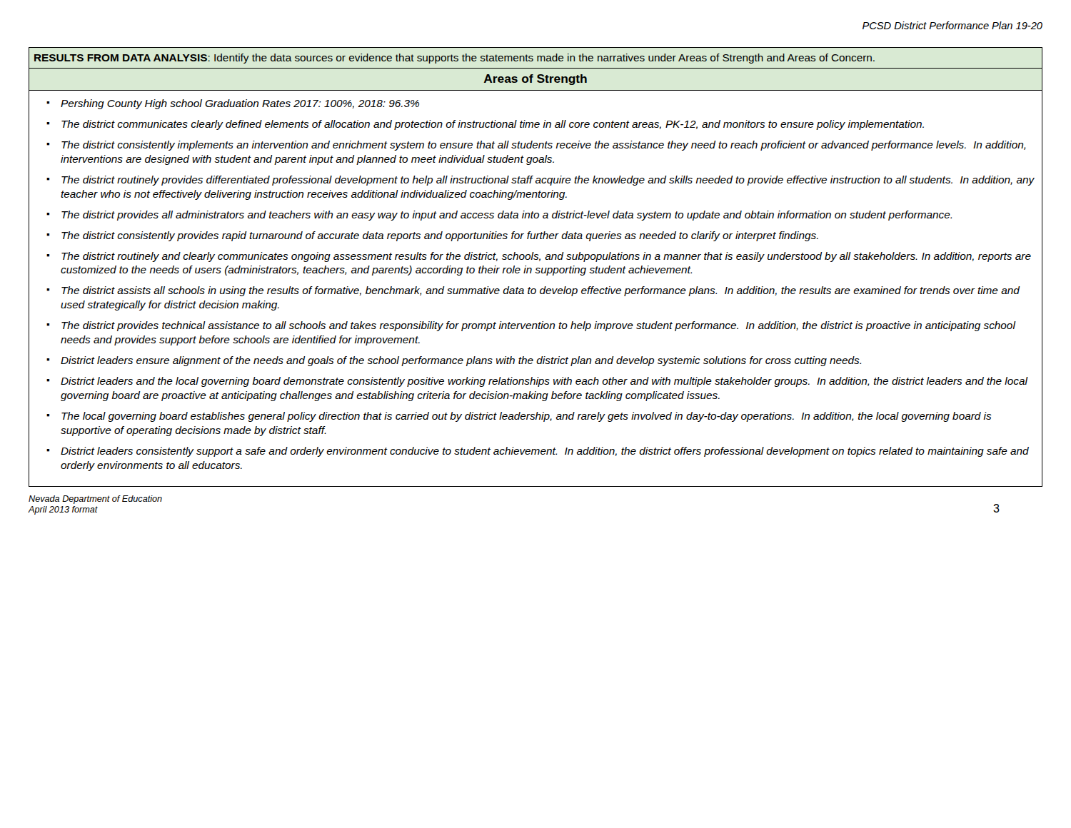PCSD District Performance Plan 19-20
RESULTS FROM DATA ANALYSIS: Identify the data sources or evidence that supports the statements made in the narratives under Areas of Strength and Areas of Concern.
Areas of Strength
Pershing County High school Graduation Rates 2017: 100%, 2018: 96.3%
The district communicates clearly defined elements of allocation and protection of instructional time in all core content areas, PK-12, and monitors to ensure policy implementation.
The district consistently implements an intervention and enrichment system to ensure that all students receive the assistance they need to reach proficient or advanced performance levels. In addition, interventions are designed with student and parent input and planned to meet individual student goals.
The district routinely provides differentiated professional development to help all instructional staff acquire the knowledge and skills needed to provide effective instruction to all students. In addition, any teacher who is not effectively delivering instruction receives additional individualized coaching/mentoring.
The district provides all administrators and teachers with an easy way to input and access data into a district-level data system to update and obtain information on student performance.
The district consistently provides rapid turnaround of accurate data reports and opportunities for further data queries as needed to clarify or interpret findings.
The district routinely and clearly communicates ongoing assessment results for the district, schools, and subpopulations in a manner that is easily understood by all stakeholders. In addition, reports are customized to the needs of users (administrators, teachers, and parents) according to their role in supporting student achievement.
The district assists all schools in using the results of formative, benchmark, and summative data to develop effective performance plans. In addition, the results are examined for trends over time and used strategically for district decision making.
The district provides technical assistance to all schools and takes responsibility for prompt intervention to help improve student performance. In addition, the district is proactive in anticipating school needs and provides support before schools are identified for improvement.
District leaders ensure alignment of the needs and goals of the school performance plans with the district plan and develop systemic solutions for cross cutting needs.
District leaders and the local governing board demonstrate consistently positive working relationships with each other and with multiple stakeholder groups. In addition, the district leaders and the local governing board are proactive at anticipating challenges and establishing criteria for decision-making before tackling complicated issues.
The local governing board establishes general policy direction that is carried out by district leadership, and rarely gets involved in day-to-day operations. In addition, the local governing board is supportive of operating decisions made by district staff.
District leaders consistently support a safe and orderly environment conducive to student achievement. In addition, the district offers professional development on topics related to maintaining safe and orderly environments to all educators.
Nevada Department of Education
April 2013 format
3